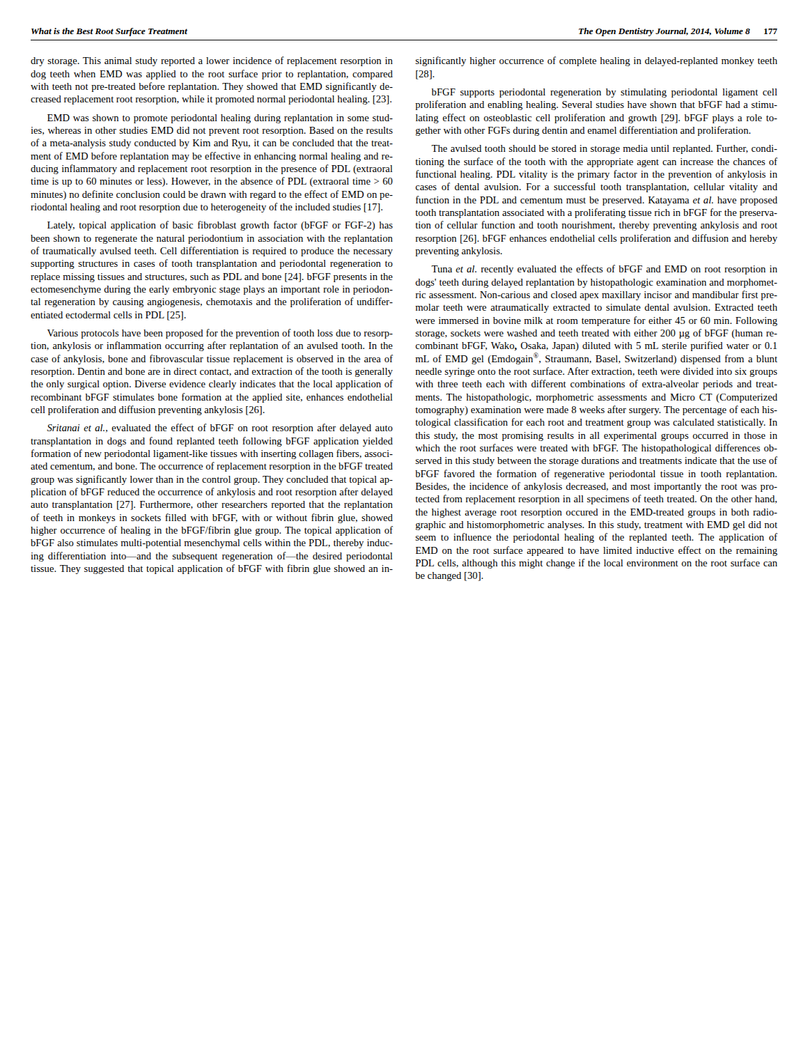What is the Best Root Surface Treatment
The Open Dentistry Journal, 2014, Volume 8 177
dry storage. This animal study reported a lower incidence of replacement resorption in dog teeth when EMD was applied to the root surface prior to replantation, compared with teeth not pre-treated before replantation. They showed that EMD significantly decreased replacement root resorption, while it promoted normal periodontal healing. [23].
EMD was shown to promote periodontal healing during replantation in some studies, whereas in other studies EMD did not prevent root resorption. Based on the results of a meta-analysis study conducted by Kim and Ryu, it can be concluded that the treatment of EMD before replantation may be effective in enhancing normal healing and reducing inflammatory and replacement root resorption in the presence of PDL (extraoral time is up to 60 minutes or less). However, in the absence of PDL (extraoral time > 60 minutes) no definite conclusion could be drawn with regard to the effect of EMD on periodontal healing and root resorption due to heterogeneity of the included studies [17].
Lately, topical application of basic fibroblast growth factor (bFGF or FGF-2) has been shown to regenerate the natural periodontium in association with the replantation of traumatically avulsed teeth. Cell differentiation is required to produce the necessary supporting structures in cases of tooth transplantation and periodontal regeneration to replace missing tissues and structures, such as PDL and bone [24]. bFGF presents in the ectomesenchyme during the early embryonic stage plays an important role in periodontal regeneration by causing angiogenesis, chemotaxis and the proliferation of undifferentiated ectodermal cells in PDL [25].
Various protocols have been proposed for the prevention of tooth loss due to resorption, ankylosis or inflammation occurring after replantation of an avulsed tooth. In the case of ankylosis, bone and fibrovascular tissue replacement is observed in the area of resorption. Dentin and bone are in direct contact, and extraction of the tooth is generally the only surgical option. Diverse evidence clearly indicates that the local application of recombinant bFGF stimulates bone formation at the applied site, enhances endothelial cell proliferation and diffusion preventing ankylosis [26].
Sritanai et al., evaluated the effect of bFGF on root resorption after delayed auto transplantation in dogs and found replanted teeth following bFGF application yielded formation of new periodontal ligament-like tissues with inserting collagen fibers, associated cementum, and bone. The occurrence of replacement resorption in the bFGF treated group was significantly lower than in the control group. They concluded that topical application of bFGF reduced the occurrence of ankylosis and root resorption after delayed auto transplantation [27]. Furthermore, other researchers reported that the replantation of teeth in monkeys in sockets filled with bFGF, with or without fibrin glue, showed higher occurrence of healing in the bFGF/fibrin glue group. The topical application of bFGF also stimulates multi-potential mesenchymal cells within the PDL, thereby inducing differentiation into—and the subsequent regeneration of—the desired periodontal tissue. They suggested that topical application of bFGF with fibrin glue showed an insignificantly higher occurrence of complete healing in delayed-replanted monkey teeth [28].
bFGF supports periodontal regeneration by stimulating periodontal ligament cell proliferation and enabling healing. Several studies have shown that bFGF had a stimulating effect on osteoblastic cell proliferation and growth [29]. bFGF plays a role together with other FGFs during dentin and enamel differentiation and proliferation.
The avulsed tooth should be stored in storage media until replanted. Further, conditioning the surface of the tooth with the appropriate agent can increase the chances of functional healing. PDL vitality is the primary factor in the prevention of ankylosis in cases of dental avulsion. For a successful tooth transplantation, cellular vitality and function in the PDL and cementum must be preserved. Katayama et al. have proposed tooth transplantation associated with a proliferating tissue rich in bFGF for the preservation of cellular function and tooth nourishment, thereby preventing ankylosis and root resorption [26]. bFGF enhances endothelial cells proliferation and diffusion and hereby preventing ankylosis.
Tuna et al. recently evaluated the effects of bFGF and EMD on root resorption in dogs' teeth during delayed replantation by histopathologic examination and morphometric assessment. Non-carious and closed apex maxillary incisor and mandibular first premolar teeth were atraumatically extracted to simulate dental avulsion. Extracted teeth were immersed in bovine milk at room temperature for either 45 or 60 min. Following storage, sockets were washed and teeth treated with either 200 µg of bFGF (human recombinant bFGF, Wako, Osaka, Japan) diluted with 5 mL sterile purified water or 0.1 mL of EMD gel (Emdogain®, Straumann, Basel, Switzerland) dispensed from a blunt needle syringe onto the root surface. After extraction, teeth were divided into six groups with three teeth each with different combinations of extra-alveolar periods and treatments. The histopathologic, morphometric assessments and Micro CT (Computerized tomography) examination were made 8 weeks after surgery. The percentage of each histological classification for each root and treatment group was calculated statistically. In this study, the most promising results in all experimental groups occurred in those in which the root surfaces were treated with bFGF. The histopathological differences observed in this study between the storage durations and treatments indicate that the use of bFGF favored the formation of regenerative periodontal tissue in tooth replantation. Besides, the incidence of ankylosis decreased, and most importantly the root was protected from replacement resorption in all specimens of teeth treated. On the other hand, the highest average root resorption occured in the EMD-treated groups in both radiographic and histomorphometric analyses. In this study, treatment with EMD gel did not seem to influence the periodontal healing of the replanted teeth. The application of EMD on the root surface appeared to have limited inductive effect on the remaining PDL cells, although this might change if the local environment on the root surface can be changed [30].